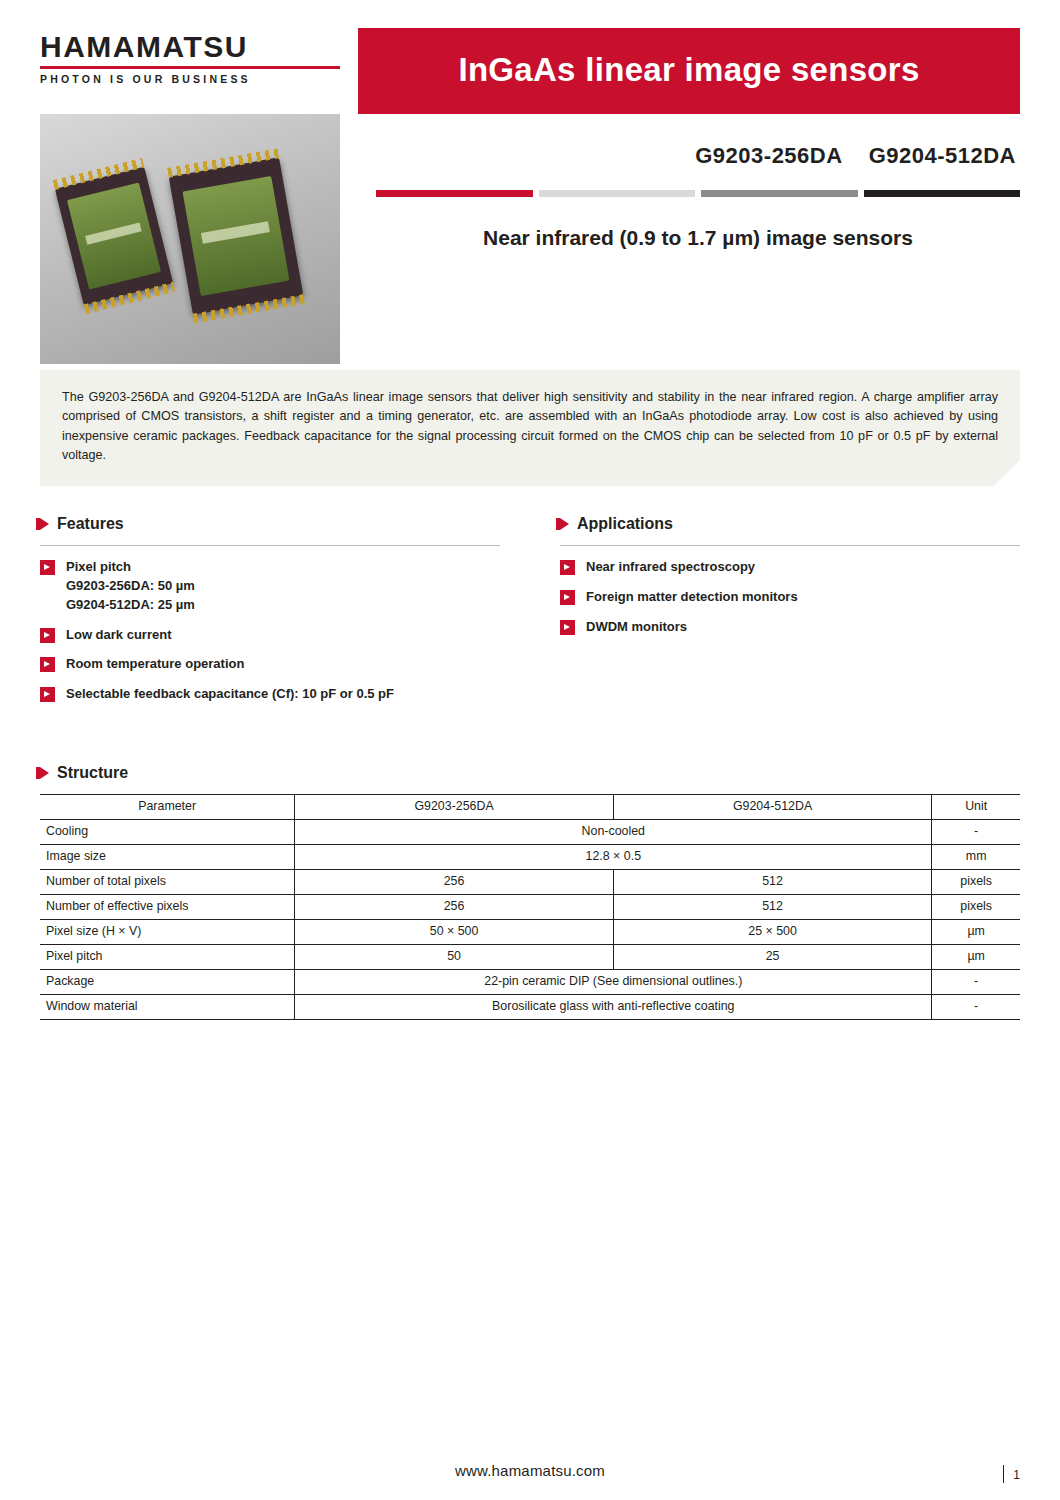HAMAMATSU
PHOTON IS OUR BUSINESS
InGaAs linear image sensors
G9203-256DA G9204-512DA
Near infrared (0.9 to 1.7 µm) image sensors
The G9203-256DA and G9204-512DA are InGaAs linear image sensors that deliver high sensitivity and stability in the near infrared region. A charge amplifier array comprised of CMOS transistors, a shift register and a timing generator, etc. are assembled with an InGaAs photodiode array. Low cost is also achieved by using inexpensive ceramic packages. Feedback capacitance for the signal processing circuit formed on the CMOS chip can be selected from 10 pF or 0.5 pF by external voltage.
Features
Pixel pitch G9203-256DA: 50 µm G9204-512DA: 25 µm
Low dark current
Room temperature operation
Selectable feedback capacitance (Cf): 10 pF or 0.5 pF
Applications
Near infrared spectroscopy
Foreign matter detection monitors
DWDM monitors
Structure
| Parameter | G9203-256DA | G9204-512DA | Unit |
| --- | --- | --- | --- |
| Cooling | Non-cooled | - |
| Image size | 12.8 × 0.5 | mm |
| Number of total pixels | 256 | 512 | pixels |
| Number of effective pixels | 256 | 512 | pixels |
| Pixel size (H × V) | 50 × 500 | 25 × 500 | µm |
| Pixel pitch | 50 | 25 | µm |
| Package | 22-pin ceramic DIP (See dimensional outlines.) | - |
| Window material | Borosilicate glass with anti-reflective coating | - |
www.hamamatsu.com
1